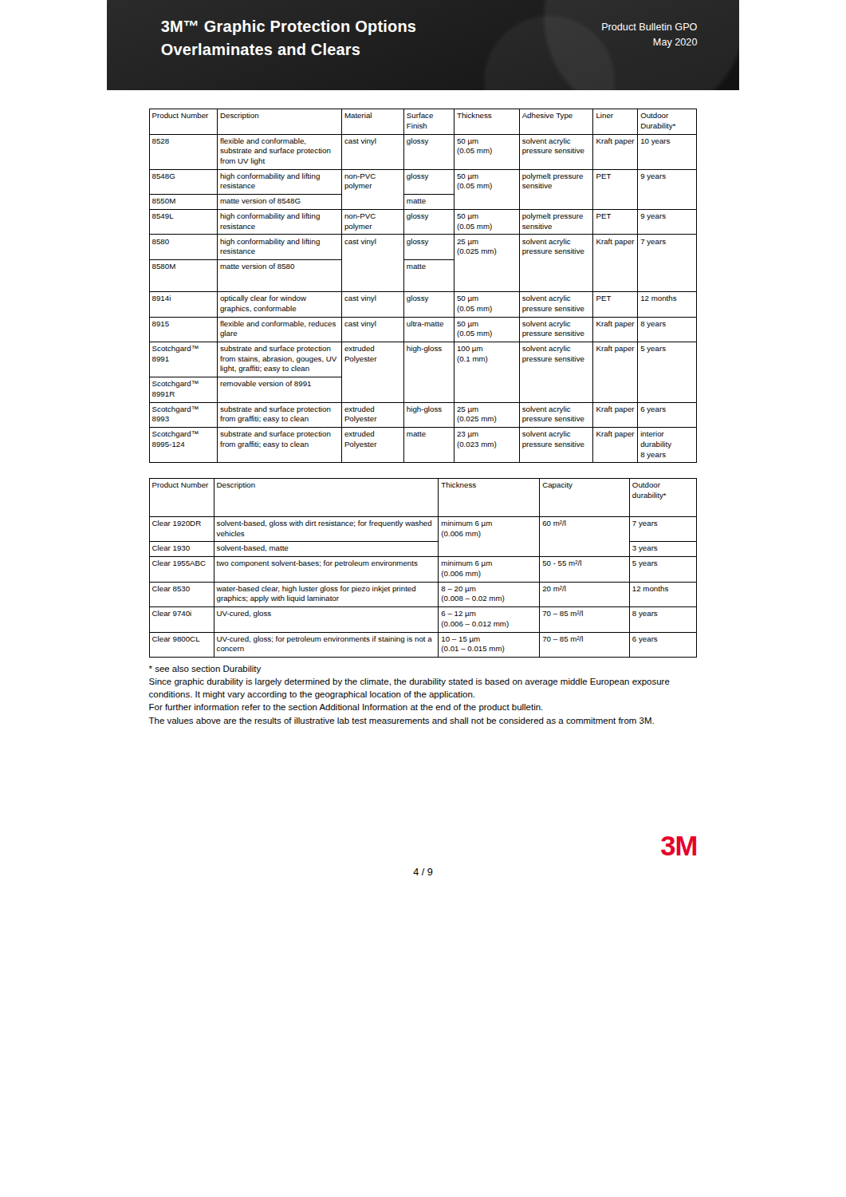3M™ Graphic Protection Options
Overlaminates and Clears
Product Bulletin GPO
May 2020
| Product Number | Description | Material | Surface Finish | Thickness | Adhesive Type | Liner | Outdoor Durability* |
| --- | --- | --- | --- | --- | --- | --- | --- |
| 8528 | flexible and conformable, substrate and surface protection from UV light | cast vinyl | glossy | 50 µm (0.05 mm) | solvent acrylic pressure sensitive | Kraft paper | 10 years |
| 8548G | high conformability and lifting resistance | non-PVC polymer | glossy | 50 µm (0.05 mm) | polymelt pressure sensitive | PET | 9 years |
| 8550M | matte version of 8548G | matte |
| 8549L | high conformability and lifting resistance | non-PVC polymer | glossy | 50 µm (0.05 mm) | polymelt pressure sensitive | PET | 9 years |
| 8580 | high conformability and lifting resistance | cast vinyl | glossy | 25 µm (0.025 mm) | solvent acrylic pressure sensitive | Kraft paper | 7 years |
| 8580M | matte version of 8580 | matte |
| 8914i | optically clear for window graphics, conformable | cast vinyl | glossy | 50 µm (0.05 mm) | solvent acrylic pressure sensitive | PET | 12 months |
| 8915 | flexible and conformable, reduces glare | cast vinyl | ultra-matte | 50 µm (0.05 mm) | solvent acrylic pressure sensitive | Kraft paper | 8 years |
| Scotchgard™ 8991 | substrate and surface protection from stains, abrasion, gouges, UV light, graffiti; easy to clean | extruded Polyester | high-gloss | 100 µm (0.1 mm) | solvent acrylic pressure sensitive | Kraft paper | 5 years |
| Scotchgard™ 8991R | removable version of 8991 |
| Scotchgard™ 8993 | substrate and surface protection from graffiti; easy to clean | extruded Polyester | high-gloss | 25 µm (0.025 mm) | solvent acrylic pressure sensitive | Kraft paper | 6 years |
| Scotchgard™ 8995-124 | substrate and surface protection from graffiti; easy to clean | extruded Polyester | matte | 23 µm (0.023 mm) | solvent acrylic pressure sensitive | Kraft paper | interior durability 8 years |
| Product Number | Description | Thickness | Capacity | Outdoor durability* |
| --- | --- | --- | --- | --- |
| Clear 1920DR | solvent-based, gloss with dirt resistance; for frequently washed vehicles | minimum 6 µm (0.006 mm) | 60 m²/l | 7 years |
| Clear 1930 | solvent-based, matte | 3 years |
| Clear 1955ABC | two component solvent-bases; for petroleum environments | minimum 6 µm (0.006 mm) | 50 - 55 m²/l | 5 years |
| Clear 8530 | water-based clear, high luster gloss for piezo inkjet printed graphics; apply with liquid laminator | 8 – 20 µm (0.008 – 0.02 mm) | 20 m²/l | 12 months |
| Clear 9740i | UV-cured, gloss | 6 – 12 µm (0.006 – 0.012 mm) | 70 – 85 m²/l | 8 years |
| Clear 9800CL | UV-cured, gloss; for petroleum environments if staining is not a concern | 10 – 15 µm (0.01 – 0.015 mm) | 70 – 85 m²/l | 6 years |
* see also section Durability
Since graphic durability is largely determined by the climate, the durability stated is based on average middle European exposure conditions. It might vary according to the geographical location of the application.
For further information refer to the section Additional Information at the end of the product bulletin.
The values above are the results of illustrative lab test measurements and shall not be considered as a commitment from 3M.
3M
4 / 9